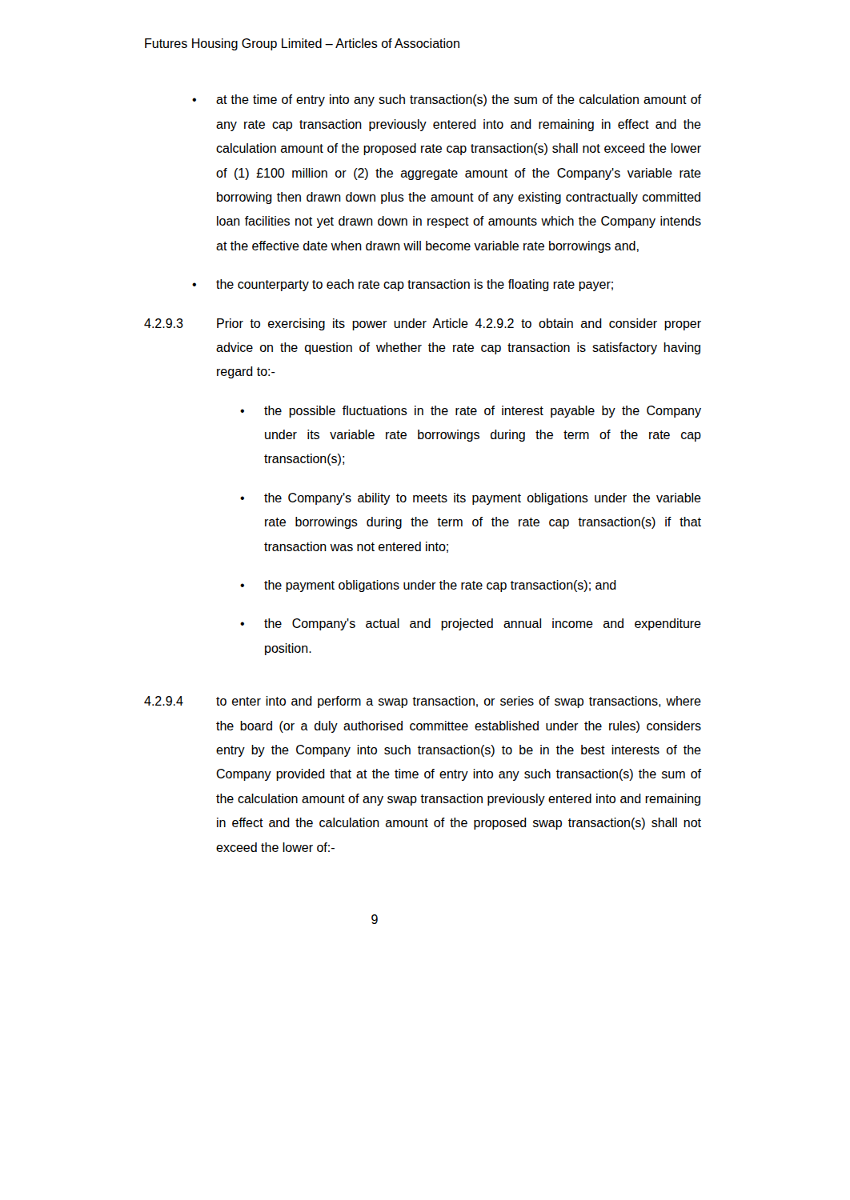Futures Housing Group Limited – Articles of Association
at the time of entry into any such transaction(s) the sum of the calculation amount of any rate cap transaction previously entered into and remaining in effect and the calculation amount of the proposed rate cap transaction(s) shall not exceed the lower of (1) £100 million or (2) the aggregate amount of the Company's variable rate borrowing then drawn down plus the amount of any existing contractually committed loan facilities not yet drawn down in respect of amounts which the Company intends at the effective date when drawn will become variable rate borrowings and,
the counterparty to each rate cap transaction is the floating rate payer;
4.2.9.3
Prior to exercising its power under Article 4.2.9.2 to obtain and consider proper advice on the question of whether the rate cap transaction is satisfactory having regard to:-
the possible fluctuations in the rate of interest payable by the Company under its variable rate borrowings during the term of the rate cap transaction(s);
the Company's ability to meets its payment obligations under the variable rate borrowings during the term of the rate cap transaction(s) if that transaction was not entered into;
the payment obligations under the rate cap transaction(s); and
the Company's actual and projected annual income and expenditure position.
4.2.9.4
to enter into and perform a swap transaction, or series of swap transactions, where the board (or a duly authorised committee established under the rules) considers entry by the Company into such transaction(s) to be in the best interests of the Company provided that at the time of entry into any such transaction(s) the sum of the calculation amount of any swap transaction previously entered into and remaining in effect and the calculation amount of the proposed swap transaction(s) shall not exceed the lower of:-
9